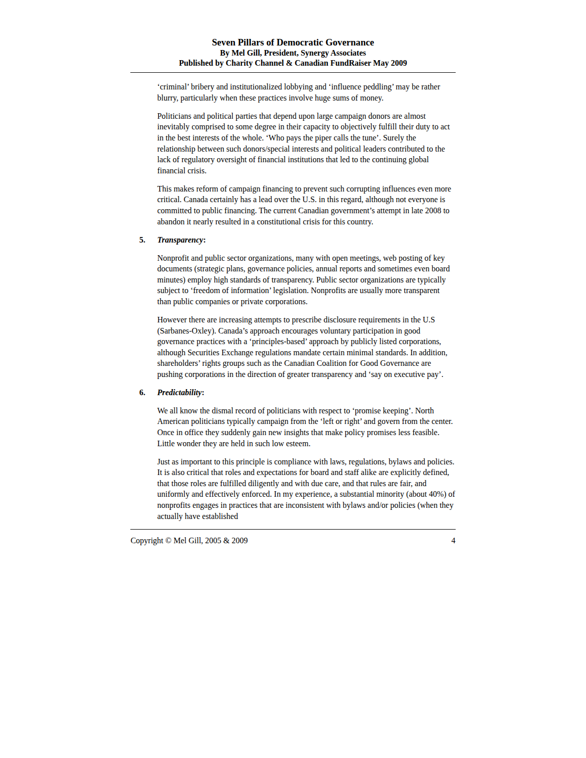Seven Pillars of Democratic Governance
By Mel Gill, President, Synergy Associates
Published by Charity Channel & Canadian FundRaiser May 2009
‘criminal’ bribery and institutionalized lobbying and ‘influence peddling’ may be rather blurry, particularly when these practices involve huge sums of money.
Politicians and political parties that depend upon large campaign donors are almost inevitably comprised to some degree in their capacity to objectively fulfill their duty to act in the best interests of the whole. ‘Who pays the piper calls the tune’. Surely the relationship between such donors/special interests and political leaders contributed to the lack of regulatory oversight of financial institutions that led to the continuing global financial crisis.
This makes reform of campaign financing to prevent such corrupting influences even more critical. Canada certainly has a lead over the U.S. in this regard, although not everyone is committed to public financing. The current Canadian government’s attempt in late 2008 to abandon it nearly resulted in a constitutional crisis for this country.
5. Transparency:
Nonprofit and public sector organizations, many with open meetings, web posting of key documents (strategic plans, governance policies, annual reports and sometimes even board minutes) employ high standards of transparency. Public sector organizations are typically subject to ‘freedom of information’ legislation. Nonprofits are usually more transparent than public companies or private corporations.
However there are increasing attempts to prescribe disclosure requirements in the U.S (Sarbanes-Oxley). Canada’s approach encourages voluntary participation in good governance practices with a ‘principles-based’ approach by publicly listed corporations, although Securities Exchange regulations mandate certain minimal standards. In addition, shareholders’ rights groups such as the Canadian Coalition for Good Governance are pushing corporations in the direction of greater transparency and ‘say on executive pay’.
6. Predictability:
We all know the dismal record of politicians with respect to ‘promise keeping’. North American politicians typically campaign from the ‘left or right’ and govern from the center. Once in office they suddenly gain new insights that make policy promises less feasible. Little wonder they are held in such low esteem.
Just as important to this principle is compliance with laws, regulations, bylaws and policies. It is also critical that roles and expectations for board and staff alike are explicitly defined, that those roles are fulfilled diligently and with due care, and that rules are fair, and uniformly and effectively enforced. In my experience, a substantial minority (about 40%) of nonprofits engages in practices that are inconsistent with bylaws and/or policies (when they actually have established
Copyright © Mel Gill, 2005 & 2009 4